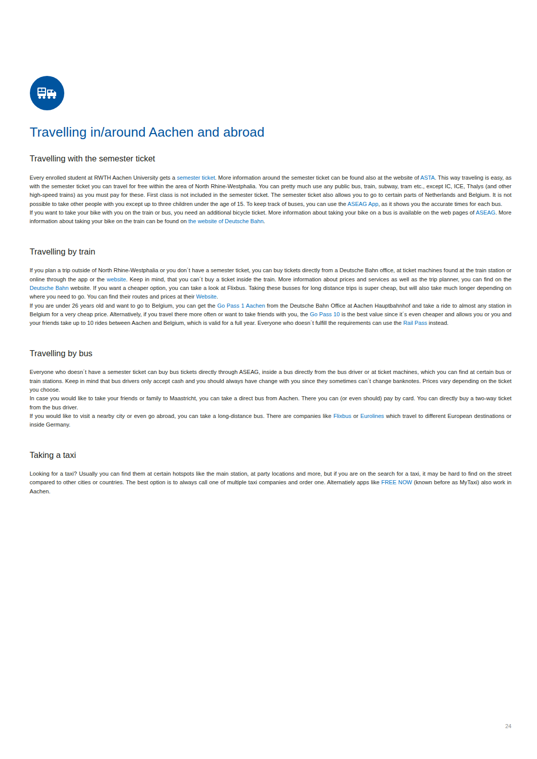Travelling in/around Aachen and abroad
Travelling with the semester ticket
Every enrolled student at RWTH Aachen University gets a semester ticket. More information around the semester ticket can be found also at the website of ASTA. This way traveling is easy, as with the semester ticket you can travel for free within the area of North Rhine-Westphalia. You can pretty much use any public bus, train, subway, tram etc., except IC, ICE, Thalys (and other high-speed trains) as you must pay for these. First class is not included in the semester ticket. The semester ticket also allows you to go to certain parts of Netherlands and Belgium. It is not possible to take other people with you except up to three children under the age of 15. To keep track of buses, you can use the ASEAG App, as it shows you the accurate times for each bus.
If you want to take your bike with you on the train or bus, you need an additional bicycle ticket. More information about taking your bike on a bus is available on the web pages of ASEAG. More information about taking your bike on the train can be found on the website of Deutsche Bahn.
Travelling by train
If you plan a trip outside of North Rhine-Westphalia or you don´t have a semester ticket, you can buy tickets directly from a Deutsche Bahn office, at ticket machines found at the train station or online through the app or the website. Keep in mind, that you can´t buy a ticket inside the train. More information about prices and services as well as the trip planner, you can find on the Deutsche Bahn website. If you want a cheaper option, you can take a look at Flixbus. Taking these busses for long distance trips is super cheap, but will also take much longer depending on where you need to go. You can find their routes and prices at their Website.
If you are under 26 years old and want to go to Belgium, you can get the Go Pass 1 Aachen from the Deutsche Bahn Office at Aachen Hauptbahnhof and take a ride to almost any station in Belgium for a very cheap price. Alternatively, if you travel there more often or want to take friends with you, the Go Pass 10 is the best value since it´s even cheaper and allows you or you and your friends take up to 10 rides between Aachen and Belgium, which is valid for a full year. Everyone who doesn´t fulfill the requirements can use the Rail Pass instead.
Travelling by bus
Everyone who doesn´t have a semester ticket can buy bus tickets directly through ASEAG, inside a bus directly from the bus driver or at ticket machines, which you can find at certain bus or train stations. Keep in mind that bus drivers only accept cash and you should always have change with you since they sometimes can´t change banknotes. Prices vary depending on the ticket you choose.
In case you would like to take your friends or family to Maastricht, you can take a direct bus from Aachen. There you can (or even should) pay by card. You can directly buy a two-way ticket from the bus driver.
If you would like to visit a nearby city or even go abroad, you can take a long-distance bus. There are companies like Flixbus or Eurolines which travel to different European destinations or inside Germany.
Taking a taxi
Looking for a taxi? Usually you can find them at certain hotspots like the main station, at party locations and more, but if you are on the search for a taxi, it may be hard to find on the street compared to other cities or countries. The best option is to always call one of multiple taxi companies and order one. Alternatiely apps like FREE NOW (known before as MyTaxi) also work in Aachen.
24